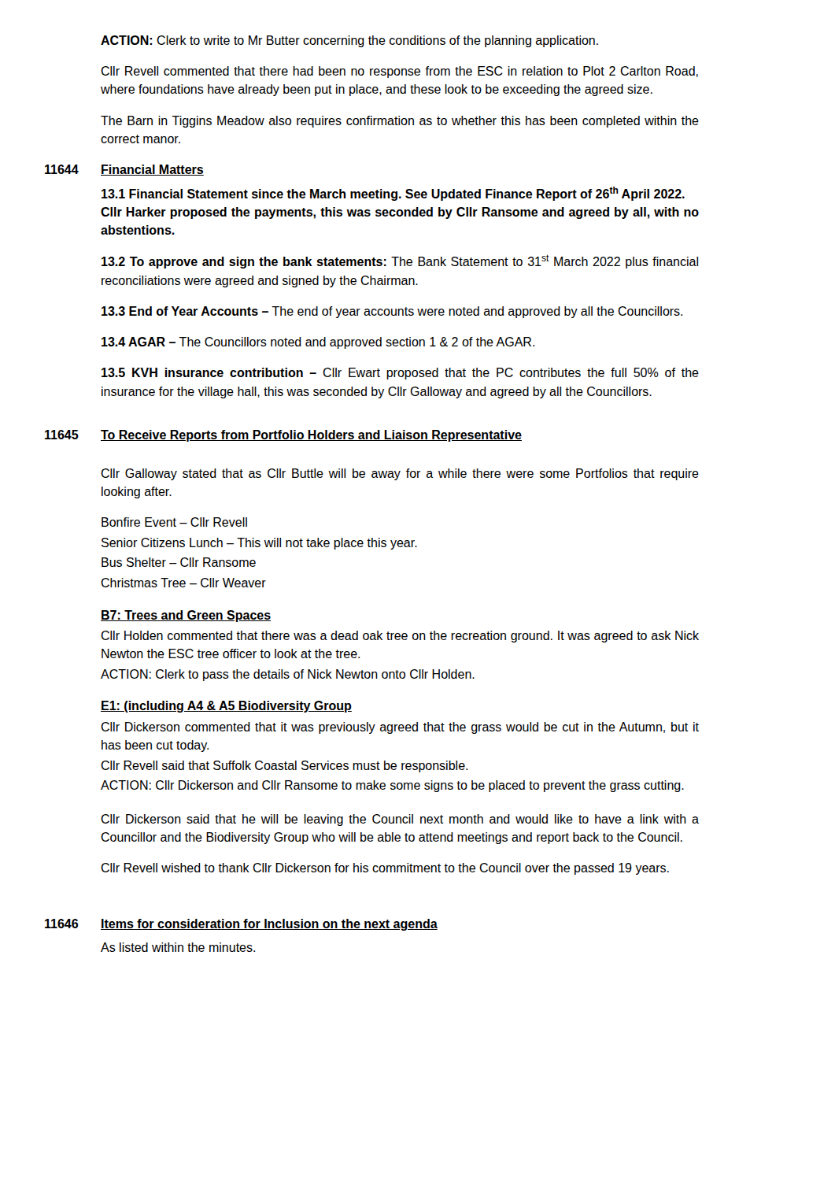ACTION: Clerk to write to Mr Butter concerning the conditions of the planning application.
Cllr Revell commented that there had been no response from the ESC in relation to Plot 2 Carlton Road, where foundations have already been put in place, and these look to be exceeding the agreed size.
The Barn in Tiggins Meadow also requires confirmation as to whether this has been completed within the correct manor.
11644
Financial Matters
13.1 Financial Statement since the March meeting. See Updated Finance Report of 26th April 2022.
Cllr Harker proposed the payments, this was seconded by Cllr Ransome and agreed by all, with no abstentions.
13.2 To approve and sign the bank statements: The Bank Statement to 31st March 2022 plus financial reconciliations were agreed and signed by the Chairman.
13.3 End of Year Accounts – The end of year accounts were noted and approved by all the Councillors.
13.4 AGAR – The Councillors noted and approved section 1 & 2 of the AGAR.
13.5 KVH insurance contribution – Cllr Ewart proposed that the PC contributes the full 50% of the insurance for the village hall, this was seconded by Cllr Galloway and agreed by all the Councillors.
11645
To Receive Reports from Portfolio Holders and Liaison Representative
Cllr Galloway stated that as Cllr Buttle will be away for a while there were some Portfolios that require looking after.
Bonfire Event – Cllr Revell
Senior Citizens Lunch – This will not take place this year.
Bus Shelter – Cllr Ransome
Christmas Tree – Cllr Weaver
B7: Trees and Green Spaces
Cllr Holden commented that there was a dead oak tree on the recreation ground. It was agreed to ask Nick Newton the ESC tree officer to look at the tree.
ACTION: Clerk to pass the details of Nick Newton onto Cllr Holden.
E1: (including A4 & A5 Biodiversity Group
Cllr Dickerson commented that it was previously agreed that the grass would be cut in the Autumn, but it has been cut today.
Cllr Revell said that Suffolk Coastal Services must be responsible.
ACTION: Cllr Dickerson and Cllr Ransome to make some signs to be placed to prevent the grass cutting.
Cllr Dickerson said that he will be leaving the Council next month and would like to have a link with a Councillor and the Biodiversity Group who will be able to attend meetings and report back to the Council.
Cllr Revell wished to thank Cllr Dickerson for his commitment to the Council over the passed 19 years.
11646
Items for consideration for Inclusion on the next agenda
As listed within the minutes.